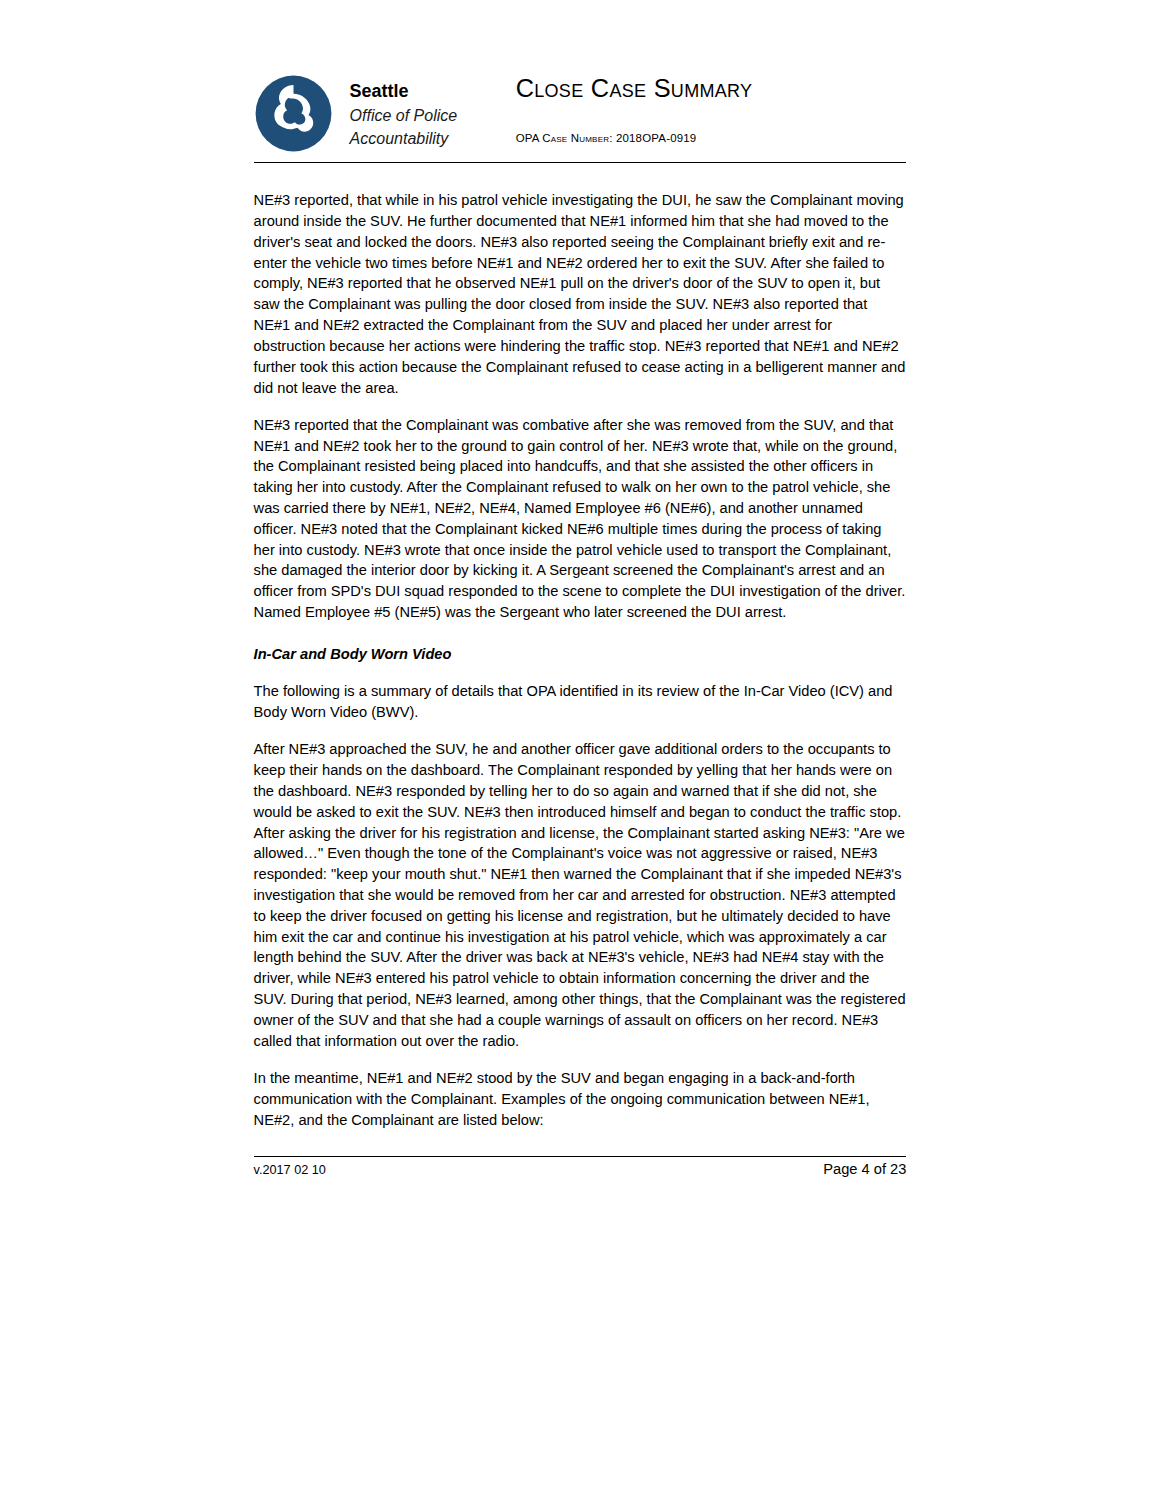Seattle
Office of Police
Accountability
Close Case Summary
OPA Case Number: 2018OPA-0919
NE#3 reported, that while in his patrol vehicle investigating the DUI, he saw the Complainant moving around inside the SUV. He further documented that NE#1 informed him that she had moved to the driver's seat and locked the doors. NE#3 also reported seeing the Complainant briefly exit and re-enter the vehicle two times before NE#1 and NE#2 ordered her to exit the SUV. After she failed to comply, NE#3 reported that he observed NE#1 pull on the driver's door of the SUV to open it, but saw the Complainant was pulling the door closed from inside the SUV. NE#3 also reported that NE#1 and NE#2 extracted the Complainant from the SUV and placed her under arrest for obstruction because her actions were hindering the traffic stop. NE#3 reported that NE#1 and NE#2 further took this action because the Complainant refused to cease acting in a belligerent manner and did not leave the area.
NE#3 reported that the Complainant was combative after she was removed from the SUV, and that NE#1 and NE#2 took her to the ground to gain control of her. NE#3 wrote that, while on the ground, the Complainant resisted being placed into handcuffs, and that she assisted the other officers in taking her into custody. After the Complainant refused to walk on her own to the patrol vehicle, she was carried there by NE#1, NE#2, NE#4, Named Employee #6 (NE#6), and another unnamed officer. NE#3 noted that the Complainant kicked NE#6 multiple times during the process of taking her into custody. NE#3 wrote that once inside the patrol vehicle used to transport the Complainant, she damaged the interior door by kicking it. A Sergeant screened the Complainant's arrest and an officer from SPD's DUI squad responded to the scene to complete the DUI investigation of the driver. Named Employee #5 (NE#5) was the Sergeant who later screened the DUI arrest.
In-Car and Body Worn Video
The following is a summary of details that OPA identified in its review of the In-Car Video (ICV) and Body Worn Video (BWV).
After NE#3 approached the SUV, he and another officer gave additional orders to the occupants to keep their hands on the dashboard. The Complainant responded by yelling that her hands were on the dashboard. NE#3 responded by telling her to do so again and warned that if she did not, she would be asked to exit the SUV. NE#3 then introduced himself and began to conduct the traffic stop. After asking the driver for his registration and license, the Complainant started asking NE#3: "Are we allowed…" Even though the tone of the Complainant's voice was not aggressive or raised, NE#3 responded: "keep your mouth shut." NE#1 then warned the Complainant that if she impeded NE#3's investigation that she would be removed from her car and arrested for obstruction. NE#3 attempted to keep the driver focused on getting his license and registration, but he ultimately decided to have him exit the car and continue his investigation at his patrol vehicle, which was approximately a car length behind the SUV. After the driver was back at NE#3's vehicle, NE#3 had NE#4 stay with the driver, while NE#3 entered his patrol vehicle to obtain information concerning the driver and the SUV. During that period, NE#3 learned, among other things, that the Complainant was the registered owner of the SUV and that she had a couple warnings of assault on officers on her record. NE#3 called that information out over the radio.
In the meantime, NE#1 and NE#2 stood by the SUV and began engaging in a back-and-forth communication with the Complainant. Examples of the ongoing communication between NE#1, NE#2, and the Complainant are listed below:
v.2017 02 10
Page 4 of 23